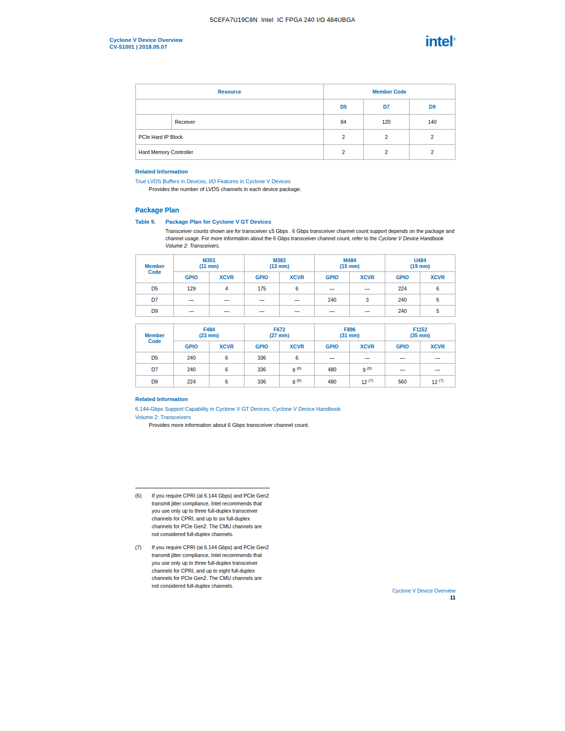5CEFA7U19C8N Intel IC FPGA 240 I/O 484UBGA
Cyclone V Device Overview
CV-51001 | 2018.05.07
intel®
| Resource | Member Code |
| --- | --- |
| | D5 | D7 | D9 |
| | Receiver | 84 | 120 | 140 |
| PCIe Hard IP Block | 2 | 2 | 2 |
| Hard Memory Controller | 2 | 2 | 2 |
Related Information
True LVDS Buffers in Devices, I/O Features in Cyclone V Devices
Provides the number of LVDS channels in each device package.
Package Plan
Table 9. Package Plan for Cyclone V GT Devices
Transceiver counts shown are for transceiver ≤5 Gbps . 6 Gbps transceiver channel count support depends on the package and channel usage. For more information about the 6 Gbps transceiver channel count, refer to the Cyclone V Device Handbook Volume 2: Transceivers.
| Member Code | M301 (11 mm) | M383 (13 mm) | M484 (15 mm) | U484 (19 mm) |
| --- | --- | --- | --- | --- |
| GPIO | XCVR | GPIO | XCVR | GPIO | XCVR | GPIO | XCVR |
| D5 | 129 | 4 | 175 | 6 | — | — | 224 | 6 |
| D7 | — | — | — | — | 240 | 3 | 240 | 6 |
| D9 | — | — | — | — | — | — | 240 | 5 |
| Member Code | F484 (23 mm) | F672 (27 mm) | F896 (31 mm) | F1152 (35 mm) |
| --- | --- | --- | --- | --- |
| GPIO | XCVR | GPIO | XCVR | GPIO | XCVR | GPIO | XCVR |
| D5 | 240 | 6 | 336 | 6 | — | — | — | — |
| D7 | 240 | 6 | 336 | 9 (6) | 480 | 9 (6) | — | — |
| D9 | 224 | 6 | 336 | 9 (6) | 480 | 12 (7) | 560 | 12 (7) |
Related Information
6.144-Gbps Support Capability in Cyclone V GT Devices, Cyclone V Device Handbook
Volume 2: Transceivers
Provides more information about 6 Gbps transceiver channel count.
(6)
If you require CPRI (at 6.144 Gbps) and PCIe Gen2 transmit jitter compliance, Intel recommends that you use only up to three full-duplex transceiver channels for CPRI, and up to six full-duplex channels for PCIe Gen2. The CMU channels are not considered full-duplex channels.
(7)
If you require CPRI (at 6.144 Gbps) and PCIe Gen2 transmit jitter compliance, Intel recommends that you use only up to three full-duplex transceiver channels for CPRI, and up to eight full-duplex channels for PCIe Gen2. The CMU channels are not considered full-duplex channels.
Cyclone V Device Overview
11